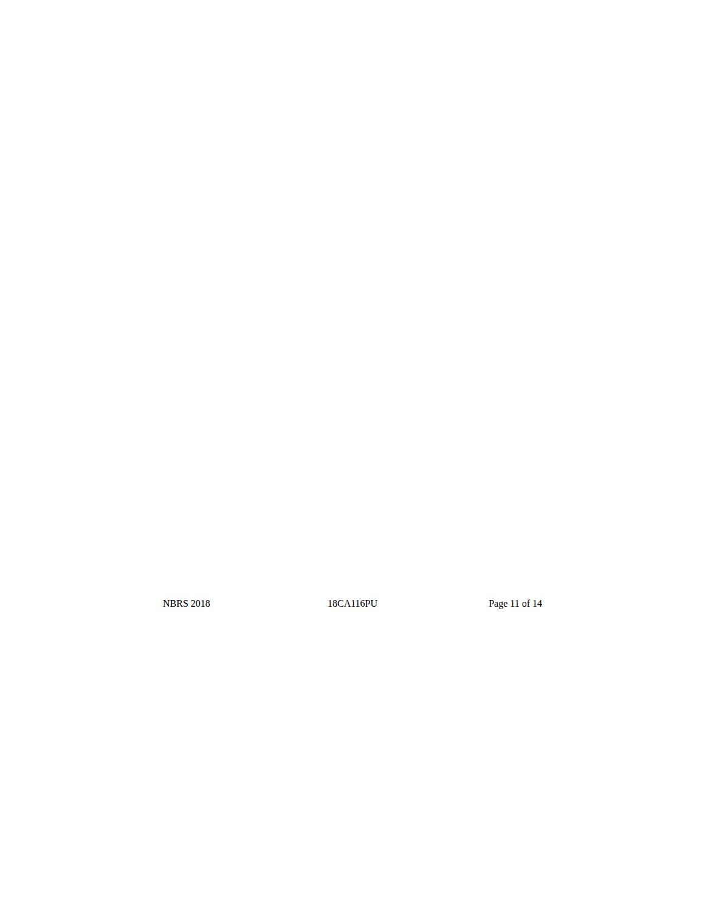NBRS 2018
18CA116PU
Page 11 of 14